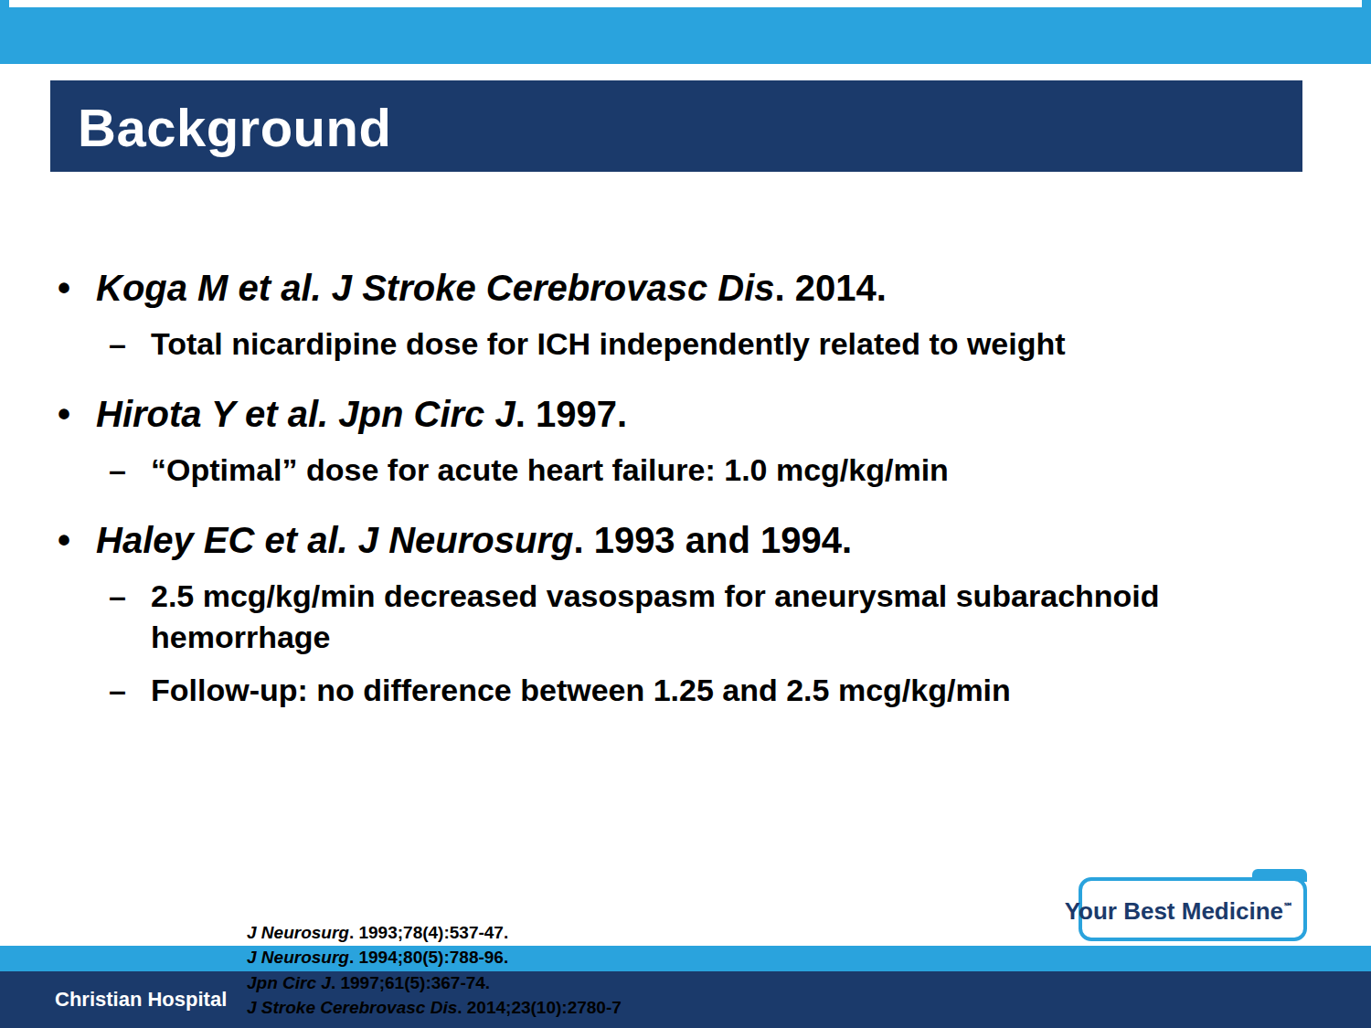Background
Koga M et al. J Stroke Cerebrovasc Dis. 2014.
Total nicardipine dose for ICH independently related to weight
Hirota Y et al. Jpn Circ J. 1997.
“Optimal” dose for acute heart failure: 1.0 mcg/kg/min
Haley EC et al. J Neurosurg. 1993 and 1994.
2.5 mcg/kg/min decreased vasospasm for aneurysmal subarachnoid hemorrhage
Follow-up: no difference between 1.25 and 2.5 mcg/kg/min
Your Best Medicine℠
Christian Hospital
J Neurosurg. 1993;78(4):537-47.
J Neurosurg. 1994;80(5):788-96.
Jpn Circ J. 1997;61(5):367-74.
J Stroke Cerebrovasc Dis. 2014;23(10):2780-7